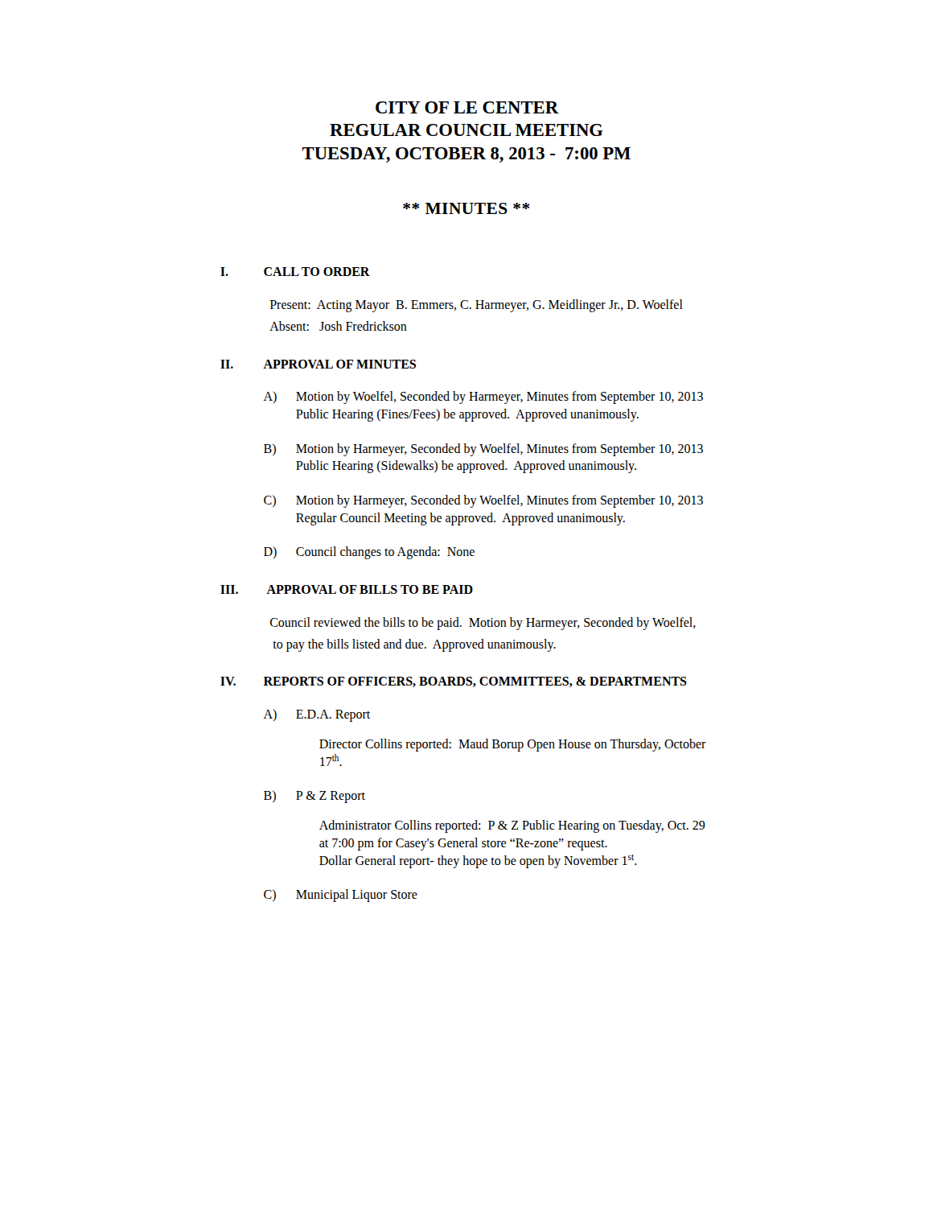CITY OF LE CENTER REGULAR COUNCIL MEETING TUESDAY, OCTOBER 8, 2013 - 7:00 PM
** MINUTES **
I. Call to Order
Present: Acting Mayor B. Emmers, C. Harmeyer, G. Meidlinger Jr., D. Woelfel
Absent: Josh Fredrickson
II. Approval of Minutes
A)
Motion by Woelfel, Seconded by Harmeyer, Minutes from September 10, 2013 Public Hearing (Fines/Fees) be approved. Approved unanimously.
B)
Motion by Harmeyer, Seconded by Woelfel, Minutes from September 10, 2013 Public Hearing (Sidewalks) be approved. Approved unanimously.
C)
Motion by Harmeyer, Seconded by Woelfel, Minutes from September 10, 2013 Regular Council Meeting be approved. Approved unanimously.
D)
Council changes to Agenda: None
III. Approval of Bills to be Paid
Council reviewed the bills to be paid. Motion by Harmeyer, Seconded by Woelfel,
to pay the bills listed and due. Approved unanimously.
IV. Reports of Officers, Boards, Committees, & Departments
A)
E.D.A. Report
Director Collins reported: Maud Borup Open House on Thursday, October 17th.
B)
P & Z Report
Administrator Collins reported: P & Z Public Hearing on Tuesday, Oct. 29 at 7:00 pm for Casey's General store “Re-zone” request.
Dollar General report- they hope to be open by November 1st.
C)
Municipal Liquor Store